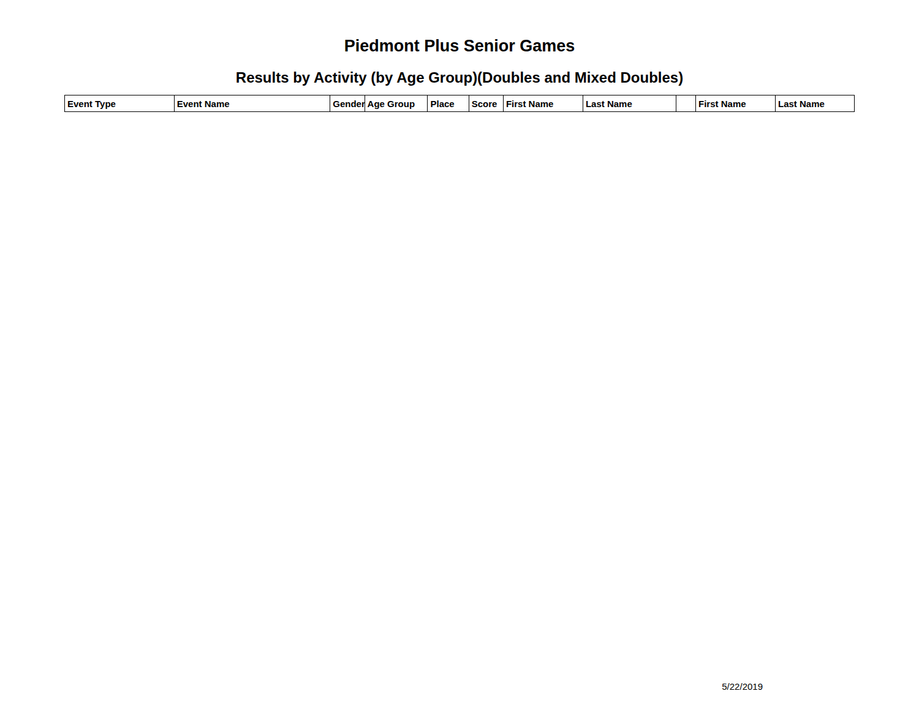Piedmont Plus Senior Games
Results by Activity (by Age Group)(Doubles and Mixed Doubles)
| Event Type | Event Name | Gender | Age Group | Place | Score | First Name | Last Name | | First Name | Last Name |
| --- | --- | --- | --- | --- | --- | --- | --- | --- | --- | --- |
5/22/2019